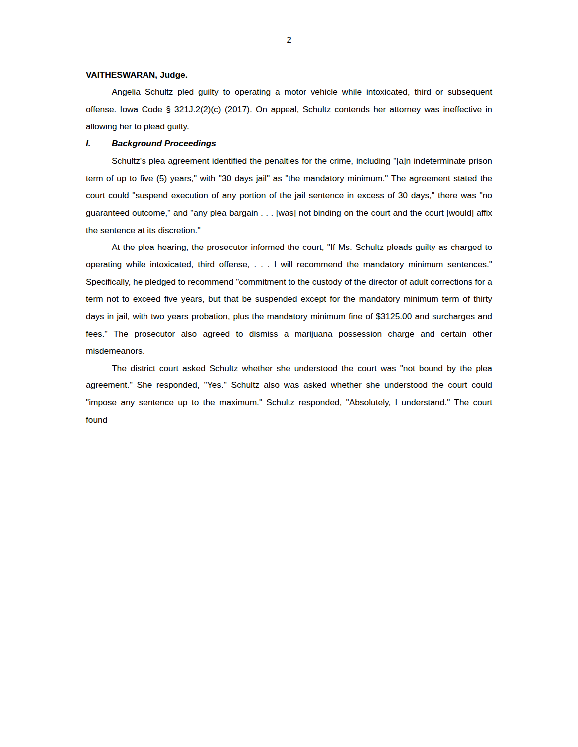2
VAITHESWARAN, Judge.
Angelia Schultz pled guilty to operating a motor vehicle while intoxicated, third or subsequent offense. Iowa Code § 321J.2(2)(c) (2017). On appeal, Schultz contends her attorney was ineffective in allowing her to plead guilty.
I. Background Proceedings
Schultz's plea agreement identified the penalties for the crime, including "[a]n indeterminate prison term of up to five (5) years," with "30 days jail" as "the mandatory minimum." The agreement stated the court could "suspend execution of any portion of the jail sentence in excess of 30 days," there was "no guaranteed outcome," and "any plea bargain . . . [was] not binding on the court and the court [would] affix the sentence at its discretion."
At the plea hearing, the prosecutor informed the court, "If Ms. Schultz pleads guilty as charged to operating while intoxicated, third offense, . . . I will recommend the mandatory minimum sentences." Specifically, he pledged to recommend "commitment to the custody of the director of adult corrections for a term not to exceed five years, but that be suspended except for the mandatory minimum term of thirty days in jail, with two years probation, plus the mandatory minimum fine of $3125.00 and surcharges and fees." The prosecutor also agreed to dismiss a marijuana possession charge and certain other misdemeanors.
The district court asked Schultz whether she understood the court was "not bound by the plea agreement." She responded, "Yes." Schultz also was asked whether she understood the court could "impose any sentence up to the maximum." Schultz responded, "Absolutely, I understand." The court found